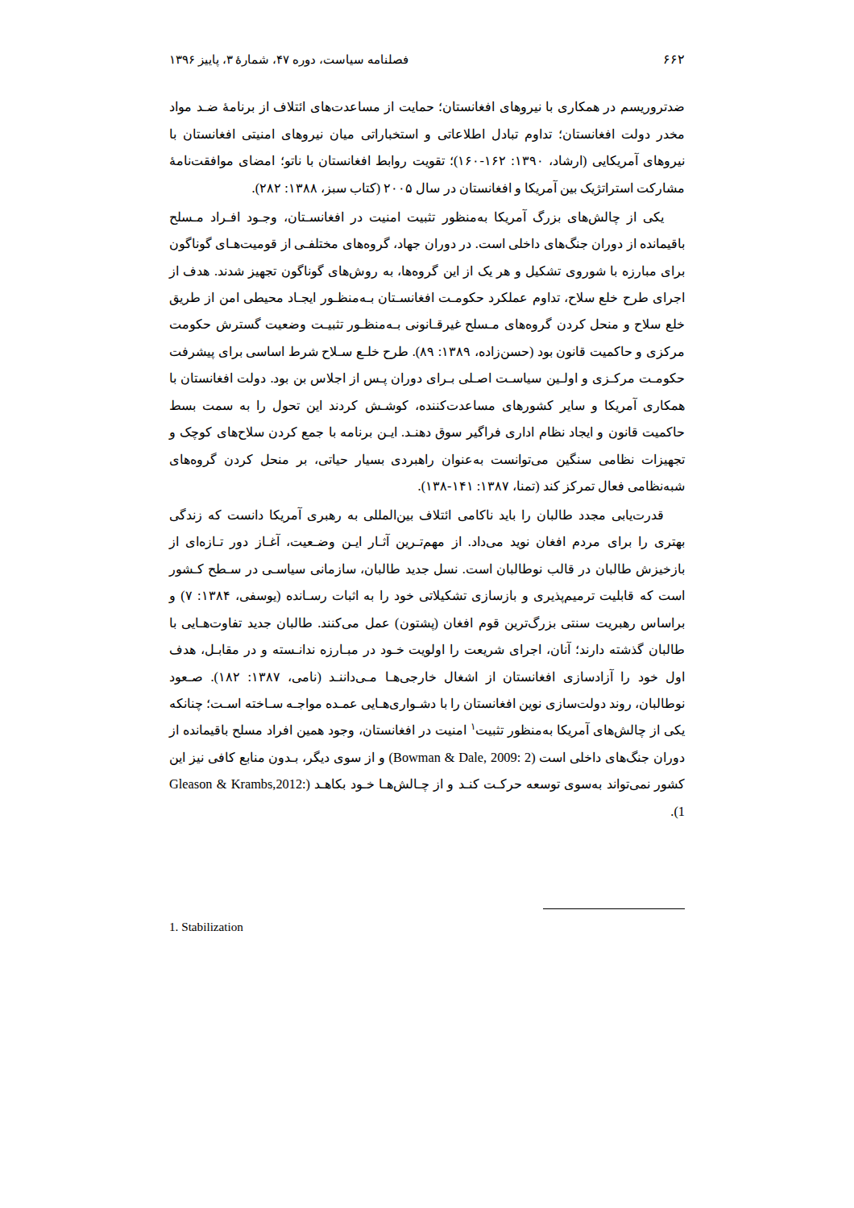۶۶۲ فصلنامه سیاست، دوره ۴۷، شمارهٔ ۳، پاییز ۱۳۹۶
ضدتروریسم در همکاری با نیروهای افغانستان؛ حمایت از مساعدت‌های ائتلاف از برنامهٔ ضـد مواد مخدر دولت افغانستان؛ تداوم تبادل اطلاعاتی و استخباراتی میان نیروهای امنیتی افغانستان با نیروهای آمریکایی (ارشاد، ۱۳۹۰: ۱۶۲-۱۶۰)؛ تقویت روابط افغانستان با ناتو؛ امضای موافقت‌نامهٔ مشارکت استراتژیک بین آمریکا و افغانستان در سال ۲۰۰۵ (کتاب سبز، ۱۳۸۸: ۲۸۲).
یکی از چالش‌های بزرگ آمریکا به‌منظور تثبیت امنیت در افغانسـتان، وجـود افـراد مـسلح باقیمانده از دوران جنگ‌های داخلی است. در دوران جهاد، گروه‌های مختلفـی از قومیت‌هـای گوناگون برای مبارزه با شوروی تشکیل و هر یک از این گروه‌ها، به روش‌های گوناگون تجهیز شدند. هدف از اجرای طرح خلع سلاح، تداوم عملکرد حکومـت افغانسـتان بـه‌منظـور ایجـاد محیطی امن از طریق خلع سلاح و منحل کردن گروه‌های مـسلح غیرقـانونی بـه‌منظـور تثبیـت وضعیت گسترش حکومت مرکزی و حاکمیت قانون بود (حسن‌زاده، ۱۳۸۹: ۸۹). طرح خلـع سـلاح شرط اساسی برای پیشرفت حکومـت مرکـزی و اولـین سیاسـت اصـلی بـرای دوران پـس از اجلاس بن بود. دولت افغانستان با همکاری آمریکا و سایر کشورهای مساعدت‌کننده، کوشـش کردند این تحول را به سمت بسط حاکمیت قانون و ایجاد نظام اداری فراگیر سوق دهنـد. ایـن برنامه با جمع کردن سلاح‌های کوچک و تجهیزات نظامی سنگین می‌توانست به‌عنوان راهبردی بسیار حیاتی، بر منحل کردن گروه‌های شبه‌نظامی فعال تمرکز کند (تمنا، ۱۳۸۷: ۱۴۱-۱۳۸).
قدرت‌یابی مجدد طالبان را باید ناکامی ائتلاف بین‌المللی به رهبری آمریکا دانست که زندگی بهتری را برای مردم افغان نوید می‌داد. از مهم‌تـرین آثـار ایـن وضـعیت، آغـاز دور تـازه‌ای از بازخیزش طالبان در قالب نوطالبان است. نسل جدید طالبان، سازمانی سیاسـی در سـطح کـشور است که قابلیت ترمیم‌پذیری و بازسازی تشکیلاتی خود را به اثبات رسـانده (یوسفی، ۱۳۸۴: ۷) و براساس رهبریت سنتی بزرگ‌ترین قوم افغان (پشتون) عمل می‌کنند. طالبان جدید تفاوت‌هـایی با طالبان گذشته دارند؛ آنان، اجرای شریعت را اولویت خـود در مبـارزه ندانـسته و در مقابـل، هدف اول خود را آزادسازی افغانستان از اشغال خارجی‌هـا مـی‌داننـد (نامی، ۱۳۸۷: ۱۸۲). صـعود نوطالبان، روند دولت‌سازی نوین افغانستان را با دشـواری‌هـایی عمـده مواجـه سـاخته اسـت؛ چنانکه یکی از چالش‌های آمریکا به‌منظور تثبیت۱ امنیت در افغانستان، وجود همین افراد مسلح باقیمانده از دوران جنگ‌های داخلی است (Bowman & Dale, 2009: 2) و از سوی دیگر، بـدون منابع کافی نیز این کشور نمی‌تواند به‌سوی توسعه حرکـت کنـد و از چـالش‌هـا خـود بکاهـد (Gleason & Krambs,2012: 1).
1. Stabilization